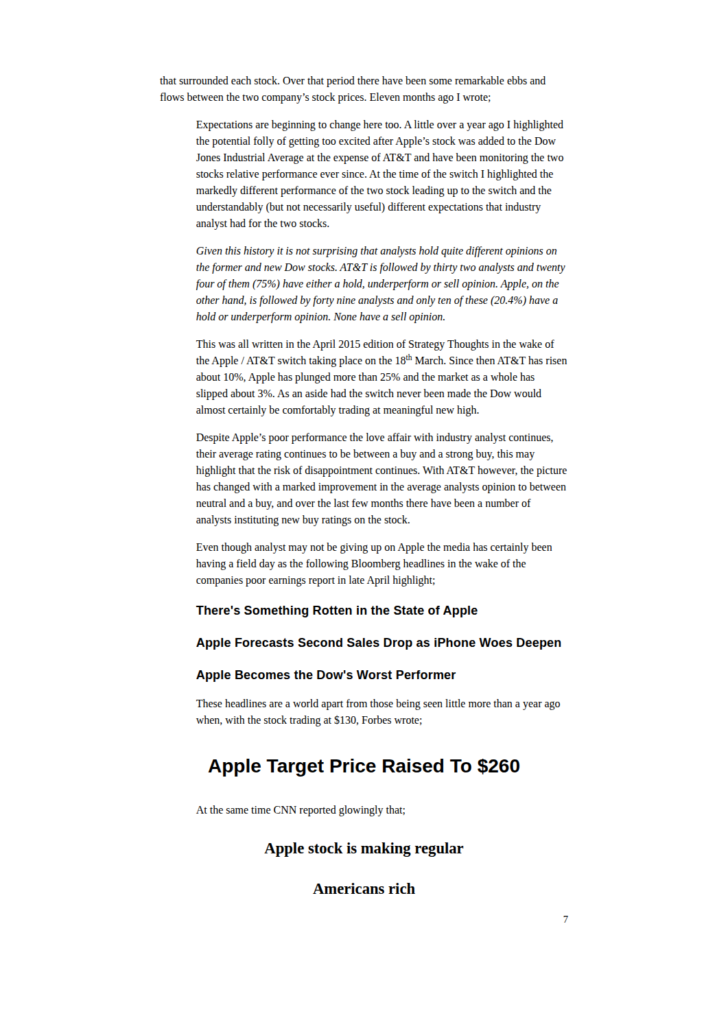that surrounded each stock. Over that period there have been some remarkable ebbs and flows between the two company’s stock prices. Eleven months ago I wrote;
Expectations are beginning to change here too. A little over a year ago I highlighted the potential folly of getting too excited after Apple’s stock was added to the Dow Jones Industrial Average at the expense of AT&T and have been monitoring the two stocks relative performance ever since. At the time of the switch I highlighted the markedly different performance of the two stock leading up to the switch and the understandably (but not necessarily useful) different expectations that industry analyst had for the two stocks.
Given this history it is not surprising that analysts hold quite different opinions on the former and new Dow stocks. AT&T is followed by thirty two analysts and twenty four of them (75%) have either a hold, underperform or sell opinion. Apple, on the other hand, is followed by forty nine analysts and only ten of these (20.4%) have a hold or underperform opinion. None have a sell opinion.
This was all written in the April 2015 edition of Strategy Thoughts in the wake of the Apple / AT&T switch taking place on the 18th March. Since then AT&T has risen about 10%, Apple has plunged more than 25% and the market as a whole has slipped about 3%. As an aside had the switch never been made the Dow would almost certainly be comfortably trading at meaningful new high.
Despite Apple’s poor performance the love affair with industry analyst continues, their average rating continues to be between a buy and a strong buy, this may highlight that the risk of disappointment continues. With AT&T however, the picture has changed with a marked improvement in the average analysts opinion to between neutral and a buy, and over the last few months there have been a number of analysts instituting new buy ratings on the stock.
Even though analyst may not be giving up on Apple the media has certainly been having a field day as the following Bloomberg headlines in the wake of the companies poor earnings report in late April highlight;
There's Something Rotten in the State of Apple
Apple Forecasts Second Sales Drop as iPhone Woes Deepen
Apple Becomes the Dow's Worst Performer
These headlines are a world apart from those being seen little more than a year ago when, with the stock trading at $130, Forbes wrote;
Apple Target Price Raised To $260
At the same time CNN reported glowingly that;
Apple stock is making regular
Americans rich
7